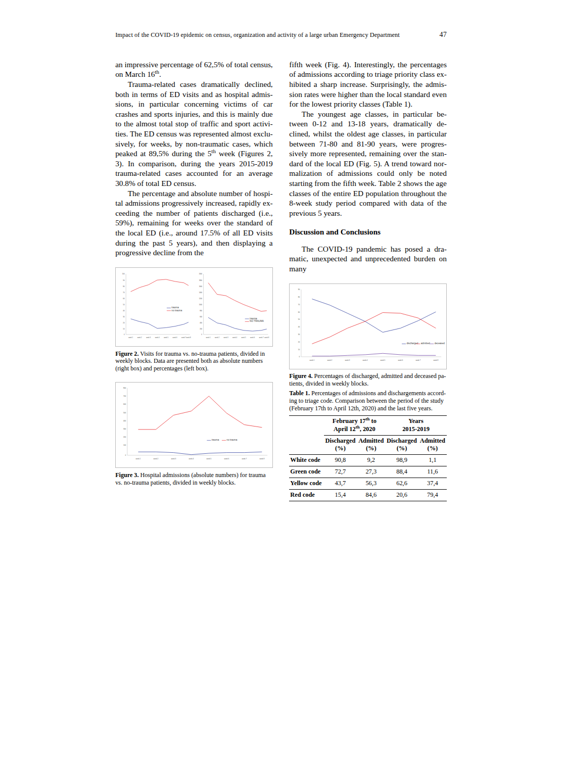Impact of the COVID-19 epidemic on census, organization and activity of a large urban Emergency Department 47
an impressive percentage of 62,5% of total census, on March 16th.
Trauma-related cases dramatically declined, both in terms of ED visits and as hospital admissions, in particular concerning victims of car crashes and sports injuries, and this is mainly due to the almost total stop of traffic and sport activities. The ED census was represented almost exclusively, for weeks, by non-traumatic cases, which peaked at 89,5% during the 5th week (Figures 2, 3). In comparison, during the years 2015-2019 trauma-related cases accounted for an average 30.8% of total ED census.
The percentage and absolute number of hospital admissions progressively increased, rapidly exceeding the number of patients discharged (i.e., 59%), remaining for weeks over the standard of the local ED (i.e., around 17.5% of all ED visits during the past 5 years), and then displaying a progressive decline from the
100 90 80 70 60 50 40 30 20 10 0 week 1 week 2 week 3 week 4 week 5 week 6 week 7 week 8 trauma no trauma 2000 1800 1600 1400 1200 1000 800 600 400 200 0 week 1 week 2 week 3 week 4 week 5 week 6 week 7 week 8 trauma NO TRAUMA
Figure 2. Visits for trauma vs. no-trauma patients, divided in weekly blocks. Data are presented both as absolute numbers (right box) and percentages (left box).
800 700 600 500 400 300 200 100 0 week 1 week 2 week 3 week 4 week 5 week 6 week 7 week 8 trauma no trauma
Figure 3. Hospital admissions (absolute numbers) for trauma vs. no-trauma patients, divided in weekly blocks.
fifth week (Fig. 4). Interestingly, the percentages of admissions according to triage priority class exhibited a sharp increase. Surprisingly, the admission rates were higher than the local standard even for the lowest priority classes (Table 1).
The youngest age classes, in particular between 0-12 and 13-18 years, dramatically declined, whilst the oldest age classes, in particular between 71-80 and 81-90 years, were progressively more represented, remaining over the standard of the local ED (Fig. 5). A trend toward normalization of admissions could only be noted starting from the fifth week. Table 2 shows the age classes of the entire ED population throughout the 8-week study period compared with data of the previous 5 years.
Discussion and Conclusions
The COVID-19 pandemic has posed a dramatic, unexpected and unprecedented burden on many
90 80 70 60 50 40 30 20 10 0 week 1 week 2 week 3 week 4 week 5 week 6 week 7 week 8 discharged admitted deceased
Figure 4. Percentages of discharged, admitted and deceased patients, divided in weekly blocks.
Table 1. Percentages of admissions and dischargements according to triage code. Comparison between the period of the study (February 17th to April 12th, 2020) and the last five years.
| | February 17 th to April 12 th , 2020 | Years 2015-2019 |
| --- | --- | --- |
| | Discharged (%) | Admitted (%) | Discharged (%) | Admitted (%) |
| White code | 90,8 | 9,2 | 98,9 | 1,1 |
| Green code | 72,7 | 27,3 | 88,4 | 11,6 |
| Yellow code | 43,7 | 56,3 | 62,6 | 37,4 |
| Red code | 15,4 | 84,6 | 20,6 | 79,4 |